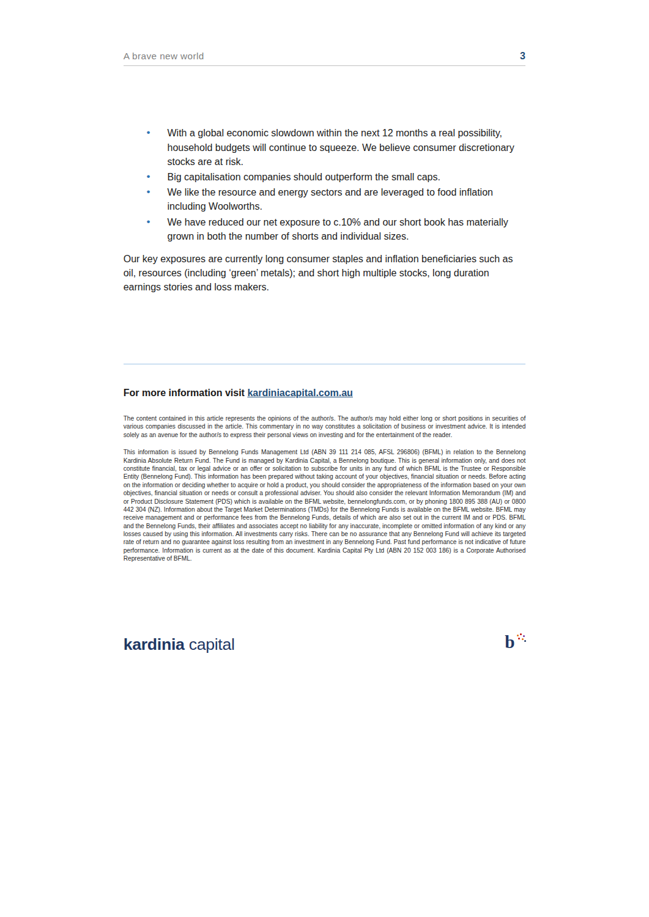A brave new world 3
With a global economic slowdown within the next 12 months a real possibility, household budgets will continue to squeeze. We believe consumer discretionary stocks are at risk.
Big capitalisation companies should outperform the small caps.
We like the resource and energy sectors and are leveraged to food inflation including Woolworths.
We have reduced our net exposure to c.10% and our short book has materially grown in both the number of shorts and individual sizes.
Our key exposures are currently long consumer staples and inflation beneficiaries such as oil, resources (including ‘green’ metals); and short high multiple stocks, long duration earnings stories and loss makers.
For more information visit kardiniacapital.com.au
The content contained in this article represents the opinions of the author/s. The author/s may hold either long or short positions in securities of various companies discussed in the article. This commentary in no way constitutes a solicitation of business or investment advice. It is intended solely as an avenue for the author/s to express their personal views on investing and for the entertainment of the reader.
This information is issued by Bennelong Funds Management Ltd (ABN 39 111 214 085, AFSL 296806) (BFML) in relation to the Bennelong Kardinia Absolute Return Fund. The Fund is managed by Kardinia Capital, a Bennelong boutique. This is general information only, and does not constitute financial, tax or legal advice or an offer or solicitation to subscribe for units in any fund of which BFML is the Trustee or Responsible Entity (Bennelong Fund). This information has been prepared without taking account of your objectives, financial situation or needs. Before acting on the information or deciding whether to acquire or hold a product, you should consider the appropriateness of the information based on your own objectives, financial situation or needs or consult a professional adviser. You should also consider the relevant Information Memorandum (IM) and or Product Disclosure Statement (PDS) which is available on the BFML website, bennelongfunds.com, or by phoning 1800 895 388 (AU) or 0800 442 304 (NZ). Information about the Target Market Determinations (TMDs) for the Bennelong Funds is available on the BFML website. BFML may receive management and or performance fees from the Bennelong Funds, details of which are also set out in the current IM and or PDS. BFML and the Bennelong Funds, their affiliates and associates accept no liability for any inaccurate, incomplete or omitted information of any kind or any losses caused by using this information. All investments carry risks. There can be no assurance that any Bennelong Fund will achieve its targeted rate of return and no guarantee against loss resulting from an investment in any Bennelong Fund. Past fund performance is not indicative of future performance. Information is current as at the date of this document. Kardinia Capital Pty Ltd (ABN 20 152 003 186) is a Corporate Authorised Representative of BFML.
kardinia capital
b